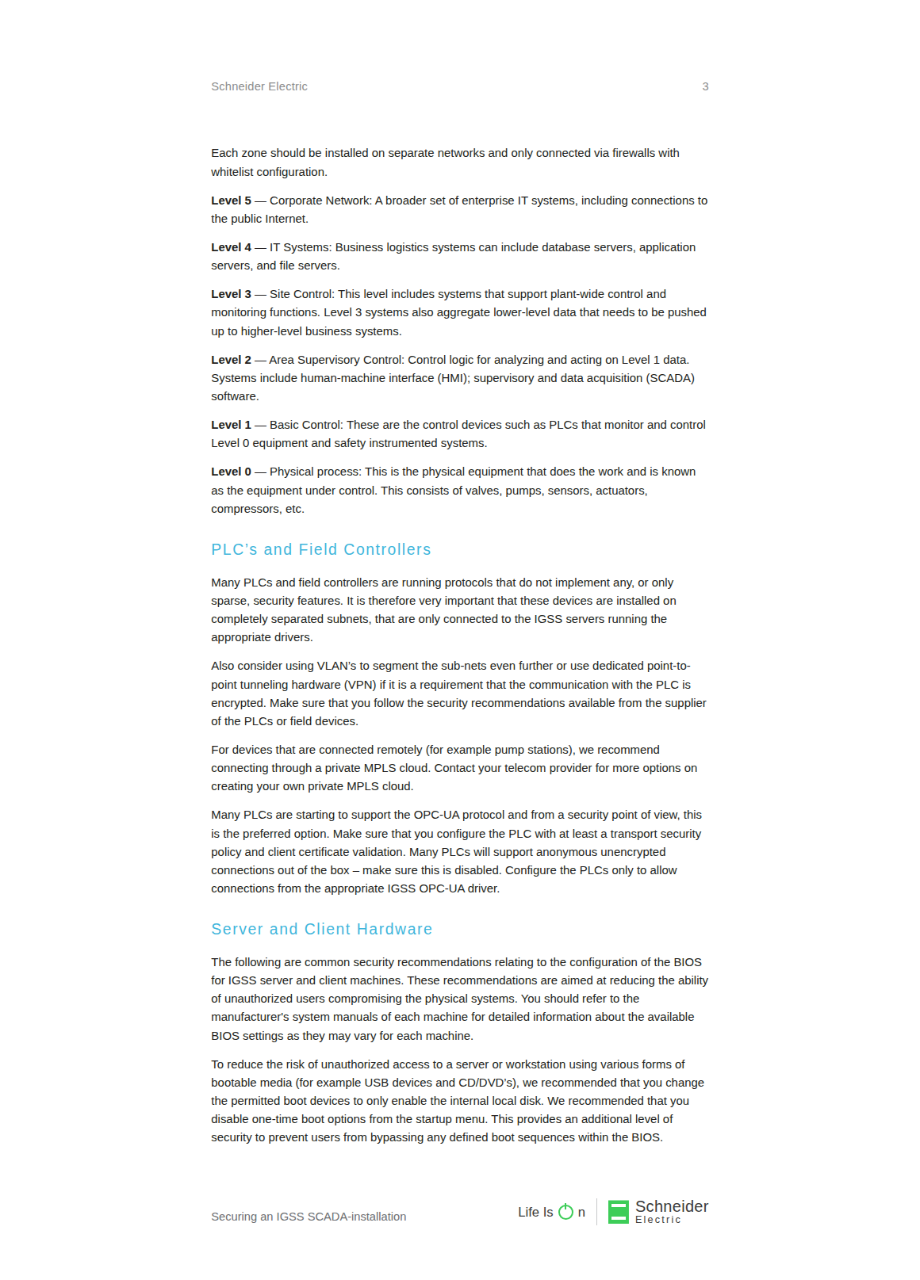Schneider Electric
3
Each zone should be installed on separate networks and only connected via firewalls with whitelist configuration.
Level 5 — Corporate Network: A broader set of enterprise IT systems, including connections to the public Internet.
Level 4 — IT Systems: Business logistics systems can include database servers, application servers, and file servers.
Level 3 — Site Control: This level includes systems that support plant-wide control and monitoring functions. Level 3 systems also aggregate lower-level data that needs to be pushed up to higher-level business systems.
Level 2 — Area Supervisory Control: Control logic for analyzing and acting on Level 1 data. Systems include human-machine interface (HMI); supervisory and data acquisition (SCADA) software.
Level 1 — Basic Control: These are the control devices such as PLCs that monitor and control Level 0 equipment and safety instrumented systems.
Level 0 — Physical process: This is the physical equipment that does the work and is known as the equipment under control. This consists of valves, pumps, sensors, actuators, compressors, etc.
PLC’s and Field Controllers
Many PLCs and field controllers are running protocols that do not implement any, or only sparse, security features. It is therefore very important that these devices are installed on completely separated subnets, that are only connected to the IGSS servers running the appropriate drivers.
Also consider using VLAN’s to segment the sub-nets even further or use dedicated point-to-point tunneling hardware (VPN) if it is a requirement that the communication with the PLC is encrypted. Make sure that you follow the security recommendations available from the supplier of the PLCs or field devices.
For devices that are connected remotely (for example pump stations), we recommend connecting through a private MPLS cloud. Contact your telecom provider for more options on creating your own private MPLS cloud.
Many PLCs are starting to support the OPC-UA protocol and from a security point of view, this is the preferred option. Make sure that you configure the PLC with at least a transport security policy and client certificate validation. Many PLCs will support anonymous unencrypted connections out of the box – make sure this is disabled. Configure the PLCs only to allow connections from the appropriate IGSS OPC-UA driver.
Server and Client Hardware
The following are common security recommendations relating to the configuration of the BIOS for IGSS server and client machines. These recommendations are aimed at reducing the ability of unauthorized users compromising the physical systems. You should refer to the manufacturer's system manuals of each machine for detailed information about the available BIOS settings as they may vary for each machine.
To reduce the risk of unauthorized access to a server or workstation using various forms of bootable media (for example USB devices and CD/DVD’s), we recommended that you change the permitted boot devices to only enable the internal local disk. We recommended that you disable one-time boot options from the startup menu. This provides an additional level of security to prevent users from bypassing any defined boot sequences within the BIOS.
Securing an IGSS SCADA-installation
Life Is n
Schneider
Electric